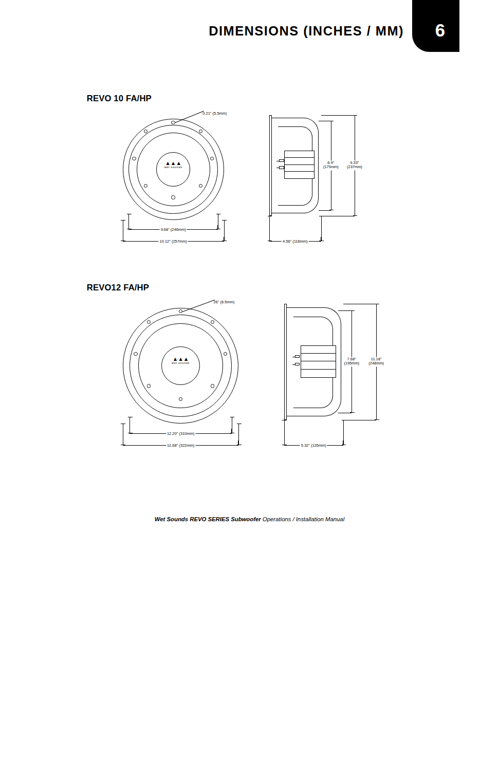6
DIMENSIONS (INCHES / MM)
REVO 10 FA/HP
▲▲▲ wet sounds
0.21" (5.5mm)
9.68" (246mm)
10.12" (257mm)
6.9"
(175mm)
9.33"
(237mm)
4.56" (116mm)
REVO12 FA/HP
▲▲▲ wet sounds
26" (6.5mm)
12.20" (310mm)
12.68" (322mm)
7.68"
(195mm)
11.18"
(248mm)
5.32" (135mm)
Wet Sounds REVO SERIES Subwoofer Operations / Installation Manual